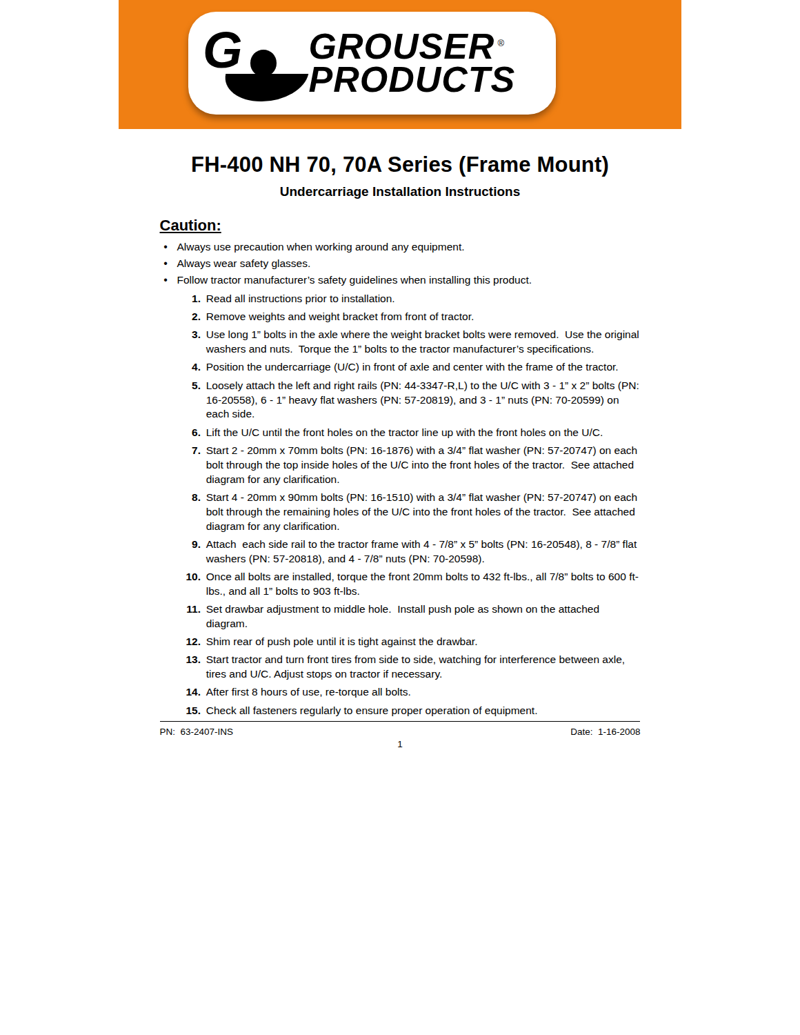G
GROUSER®
PRODUCTS
FH-400 NH 70, 70A Series (Frame Mount)
Undercarriage Installation Instructions
Caution:
Always use precaution when working around any equipment.
Always wear safety glasses.
Follow tractor manufacturer’s safety guidelines when installing this product.
Read all instructions prior to installation.
Remove weights and weight bracket from front of tractor.
Use long 1” bolts in the axle where the weight bracket bolts were removed. Use the original washers and nuts. Torque the 1” bolts to the tractor manufacturer’s specifications.
Position the undercarriage (U/C) in front of axle and center with the frame of the tractor.
Loosely attach the left and right rails (PN: 44-3347-R,L) to the U/C with 3 - 1” x 2” bolts (PN: 16-20558), 6 - 1” heavy flat washers (PN: 57-20819), and 3 - 1” nuts (PN: 70-20599) on each side.
Lift the U/C until the front holes on the tractor line up with the front holes on the U/C.
Start 2 - 20mm x 70mm bolts (PN: 16-1876) with a 3/4” flat washer (PN: 57-20747) on each bolt through the top inside holes of the U/C into the front holes of the tractor. See attached diagram for any clarification.
Start 4 - 20mm x 90mm bolts (PN: 16-1510) with a 3/4” flat washer (PN: 57-20747) on each bolt through the remaining holes of the U/C into the front holes of the tractor. See attached diagram for any clarification.
Attach each side rail to the tractor frame with 4 - 7/8” x 5” bolts (PN: 16-20548), 8 - 7/8” flat washers (PN: 57-20818), and 4 - 7/8” nuts (PN: 70-20598).
Once all bolts are installed, torque the front 20mm bolts to 432 ft-lbs., all 7/8” bolts to 600 ft-lbs., and all 1” bolts to 903 ft-lbs.
Set drawbar adjustment to middle hole. Install push pole as shown on the attached diagram.
Shim rear of push pole until it is tight against the drawbar.
Start tractor and turn front tires from side to side, watching for interference between axle, tires and U/C. Adjust stops on tractor if necessary.
After first 8 hours of use, re-torque all bolts.
Check all fasteners regularly to ensure proper operation of equipment.
PN: 63-2407-INS Date: 1-16-2008
1